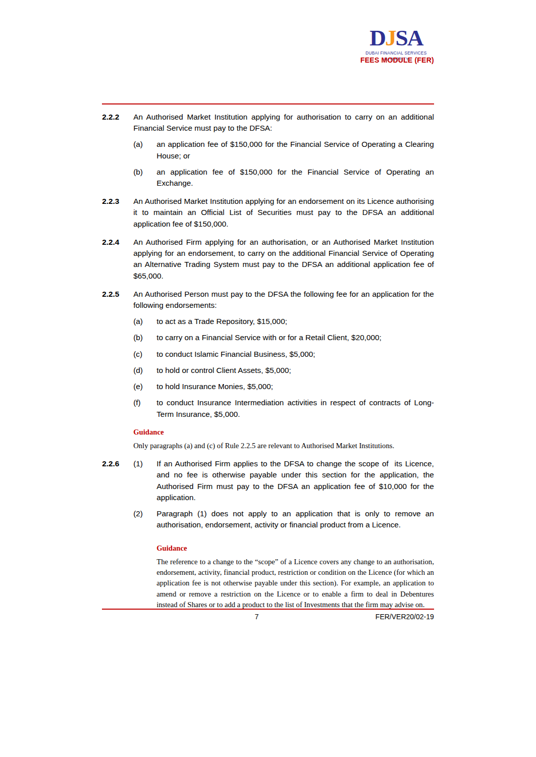DJSA
DUBAI FINANCIAL SERVICES AUTHORITY
FEES MODULE (FER)
2.2.2
An Authorised Market Institution applying for authorisation to carry on an additional Financial Service must pay to the DFSA:
(a)
an application fee of $150,000 for the Financial Service of Operating a Clearing House; or
(b)
an application fee of $150,000 for the Financial Service of Operating an Exchange.
2.2.3
An Authorised Market Institution applying for an endorsement on its Licence authorising it to maintain an Official List of Securities must pay to the DFSA an additional application fee of $150,000.
2.2.4
An Authorised Firm applying for an authorisation, or an Authorised Market Institution applying for an endorsement, to carry on the additional Financial Service of Operating an Alternative Trading System must pay to the DFSA an additional application fee of $65,000.
2.2.5
An Authorised Person must pay to the DFSA the following fee for an application for the following endorsements:
(a)
to act as a Trade Repository, $15,000;
(b)
to carry on a Financial Service with or for a Retail Client, $20,000;
(c)
to conduct Islamic Financial Business, $5,000;
(d)
to hold or control Client Assets, $5,000;
(e)
to hold Insurance Monies, $5,000;
(f)
to conduct Insurance Intermediation activities in respect of contracts of Long-Term Insurance, $5,000.
Guidance
Only paragraphs (a) and (c) of Rule 2.2.5 are relevant to Authorised Market Institutions.
2.2.6
(1)
If an Authorised Firm applies to the DFSA to change the scope of its Licence, and no fee is otherwise payable under this section for the application, the Authorised Firm must pay to the DFSA an application fee of $10,000 for the application.
(2)
Paragraph (1) does not apply to an application that is only to remove an authorisation, endorsement, activity or financial product from a Licence.
Guidance
The reference to a change to the “scope” of a Licence covers any change to an authorisation, endorsement, activity, financial product, restriction or condition on the Licence (for which an application fee is not otherwise payable under this section). For example, an application to amend or remove a restriction on the Licence or to enable a firm to deal in Debentures instead of Shares or to add a product to the list of Investments that the firm may advise on.
7
FER/VER20/02-19